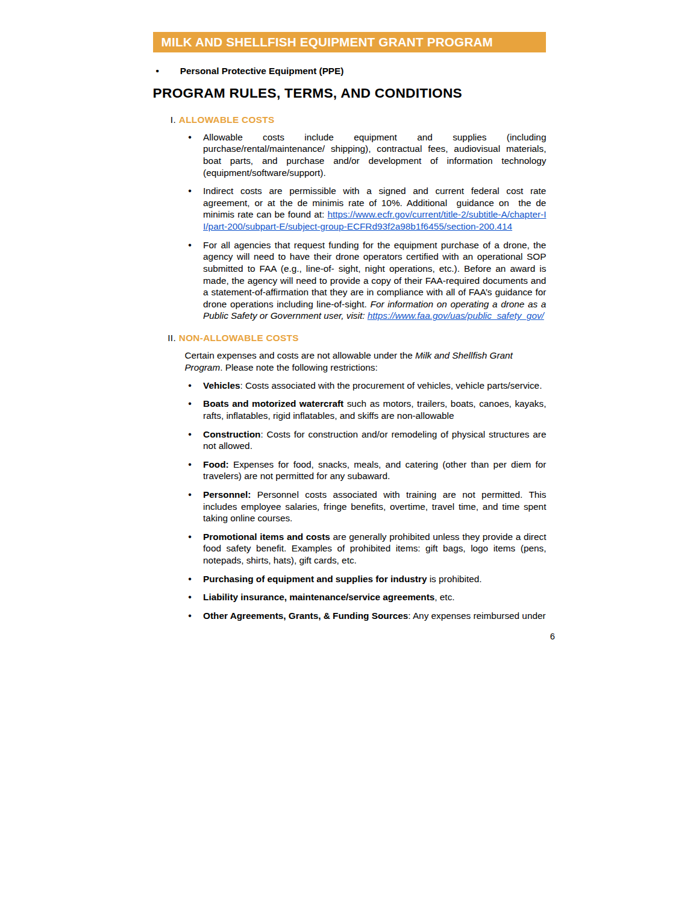MILK AND SHELLFISH EQUIPMENT GRANT PROGRAM
•Personal Protective Equipment (PPE)
PROGRAM RULES, TERMS, AND CONDITIONS
ALLOWABLE COSTS
Allowable costs include equipment and supplies (including purchase/rental/maintenance/ shipping), contractual fees, audiovisual materials, boat parts, and purchase and/or development of information technology (equipment/software/support).
Indirect costs are permissible with a signed and current federal cost rate agreement, or at the de minimis rate of 10%. Additional guidance on the de minimis rate can be found at: https://www.ecfr.gov/current/title-2/subtitle-A/chapter-II/part-200/subpart-E/subject-group-ECFRd93f2a98b1f6455/section-200.414
For all agencies that request funding for the equipment purchase of a drone, the agency will need to have their drone operators certified with an operational SOP submitted to FAA (e.g., line-of- sight, night operations, etc.). Before an award is made, the agency will need to provide a copy of their FAA-required documents and a statement-of-affirmation that they are in compliance with all of FAA’s guidance for drone operations including line-of-sight. For information on operating a drone as a Public Safety or Government user, visit: https://www.faa.gov/uas/public_safety_gov/
NON-ALLOWABLE COSTS
Certain expenses and costs are not allowable under the Milk and Shellfish Grant Program. Please note the following restrictions:
Vehicles: Costs associated with the procurement of vehicles, vehicle parts/service.
Boats and motorized watercraft such as motors, trailers, boats, canoes, kayaks, rafts, inflatables, rigid inflatables, and skiffs are non-allowable
Construction: Costs for construction and/or remodeling of physical structures are not allowed.
Food: Expenses for food, snacks, meals, and catering (other than per diem for travelers) are not permitted for any subaward.
Personnel: Personnel costs associated with training are not permitted. This includes employee salaries, fringe benefits, overtime, travel time, and time spent taking online courses.
Promotional items and costs are generally prohibited unless they provide a direct food safety benefit. Examples of prohibited items: gift bags, logo items (pens, notepads, shirts, hats), gift cards, etc.
Purchasing of equipment and supplies for industry is prohibited.
Liability insurance, maintenance/service agreements, etc.
Other Agreements, Grants, & Funding Sources: Any expenses reimbursed under
6